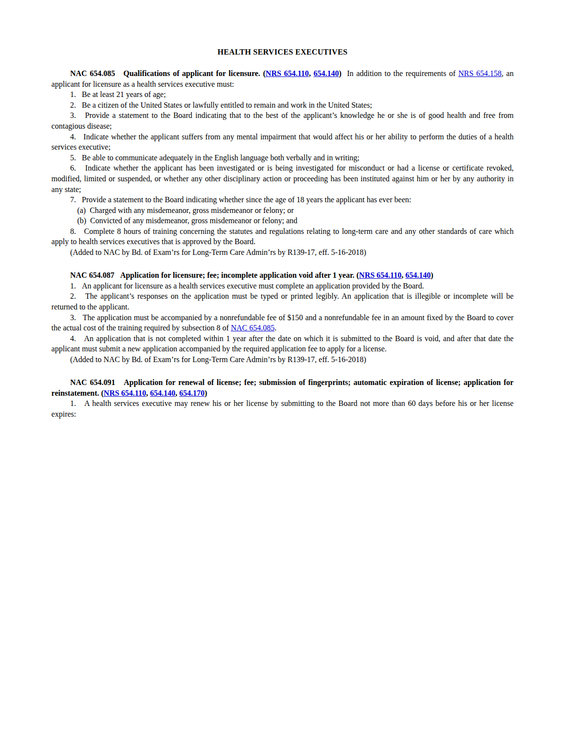Health Services Executives
NAC 654.085 Qualifications of applicant for licensure. (NRS 654.110, 654.140) In addition to the requirements of NRS 654.158, an applicant for licensure as a health services executive must:
1. Be at least 21 years of age;
2. Be a citizen of the United States or lawfully entitled to remain and work in the United States;
3. Provide a statement to the Board indicating that to the best of the applicant’s knowledge he or she is of good health and free from contagious disease;
4. Indicate whether the applicant suffers from any mental impairment that would affect his or her ability to perform the duties of a health services executive;
5. Be able to communicate adequately in the English language both verbally and in writing;
6. Indicate whether the applicant has been investigated or is being investigated for misconduct or had a license or certificate revoked, modified, limited or suspended, or whether any other disciplinary action or proceeding has been instituted against him or her by any authority in any state;
7. Provide a statement to the Board indicating whether since the age of 18 years the applicant has ever been:
(a) Charged with any misdemeanor, gross misdemeanor or felony; or
(b) Convicted of any misdemeanor, gross misdemeanor or felony; and
8. Complete 8 hours of training concerning the statutes and regulations relating to long-term care and any other standards of care which apply to health services executives that is approved by the Board.
(Added to NAC by Bd. of Exam’rs for Long-Term Care Admin’rs by R139-17, eff. 5-16-2018)
NAC 654.087 Application for licensure; fee; incomplete application void after 1 year. (NRS 654.110, 654.140)
1. An applicant for licensure as a health services executive must complete an application provided by the Board.
2. The applicant’s responses on the application must be typed or printed legibly. An application that is illegible or incomplete will be returned to the applicant.
3. The application must be accompanied by a nonrefundable fee of $150 and a nonrefundable fee in an amount fixed by the Board to cover the actual cost of the training required by subsection 8 of NAC 654.085.
4. An application that is not completed within 1 year after the date on which it is submitted to the Board is void, and after that date the applicant must submit a new application accompanied by the required application fee to apply for a license.
(Added to NAC by Bd. of Exam’rs for Long-Term Care Admin’rs by R139-17, eff. 5-16-2018)
NAC 654.091 Application for renewal of license; fee; submission of fingerprints; automatic expiration of license; application for reinstatement. (NRS 654.110, 654.140, 654.170)
1. A health services executive may renew his or her license by submitting to the Board not more than 60 days before his or her license expires: